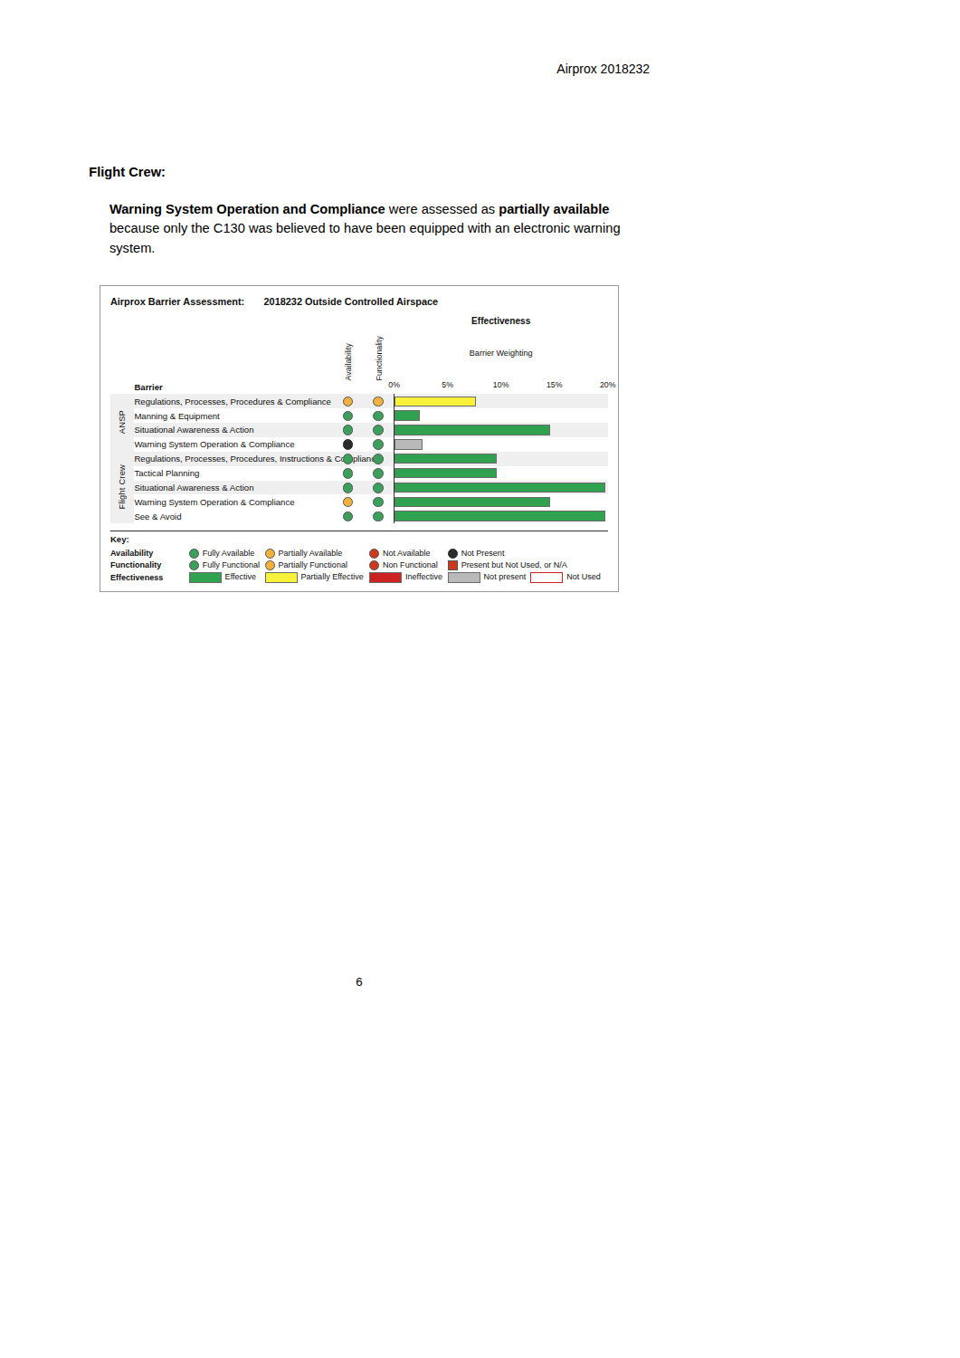Airprox 2018232
Flight Crew:
Warning System Operation and Compliance were assessed as partially available because only the C130 was believed to have been equipped with an electronic warning system.
Airprox Barrier Assessment: 2018232 Outside Controlled Airspace
| | | | | Effectiveness |
| | | Availability | Functionality | Barrier Weighting |
| | Barrier | | | 0% 5% 10% 15% 20% |
| ANSP | Regulations, Processes, Procedures & Compliance | | | |
| Manning & Equipment | | | |
| Situational Awareness & Action | | | |
| Warning System Operation & Compliance | | | |
| Flight Crew | Regulations, Processes, Procedures, Instructions & Compliance | | | |
| Tactical Planning | | | |
| Situational Awareness & Action | | | |
| Warning System Operation & Compliance | | | |
| See & Avoid | | | |
Key:
| Availability | Fully Available | Partially Available | Not Available | Not Present |
| Functionality | Fully Functional | Partially Functional | Non Functional | Present but Not Used, or N/A |
| Effectiveness | Effective | Partially Effective | Ineffective | Not present Not Used |
6